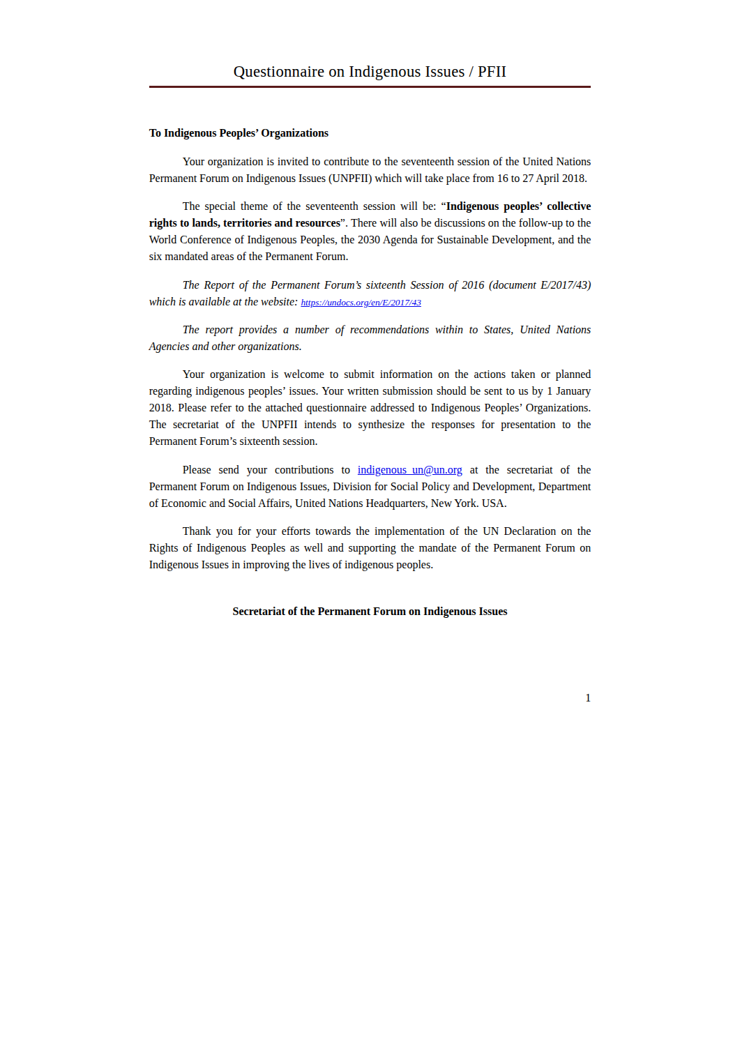Questionnaire on Indigenous Issues / PFII
To Indigenous Peoples’ Organizations
Your organization is invited to contribute to the seventeenth session of the United Nations Permanent Forum on Indigenous Issues (UNPFII) which will take place from 16 to 27 April 2018.
The special theme of the seventeenth session will be: “Indigenous peoples’ collective rights to lands, territories and resources”. There will also be discussions on the follow-up to the World Conference of Indigenous Peoples, the 2030 Agenda for Sustainable Development, and the six mandated areas of the Permanent Forum.
The Report of the Permanent Forum’s sixteenth Session of 2016 (document E/2017/43) which is available at the website: https://undocs.org/en/E/2017/43
The report provides a number of recommendations within to States, United Nations Agencies and other organizations.
Your organization is welcome to submit information on the actions taken or planned regarding indigenous peoples’ issues. Your written submission should be sent to us by 1 January 2018. Please refer to the attached questionnaire addressed to Indigenous Peoples’ Organizations. The secretariat of the UNPFII intends to synthesize the responses for presentation to the Permanent Forum’s sixteenth session.
Please send your contributions to indigenous_un@un.org at the secretariat of the Permanent Forum on Indigenous Issues, Division for Social Policy and Development, Department of Economic and Social Affairs, United Nations Headquarters, New York. USA.
Thank you for your efforts towards the implementation of the UN Declaration on the Rights of Indigenous Peoples as well and supporting the mandate of the Permanent Forum on Indigenous Issues in improving the lives of indigenous peoples.
Secretariat of the Permanent Forum on Indigenous Issues
1